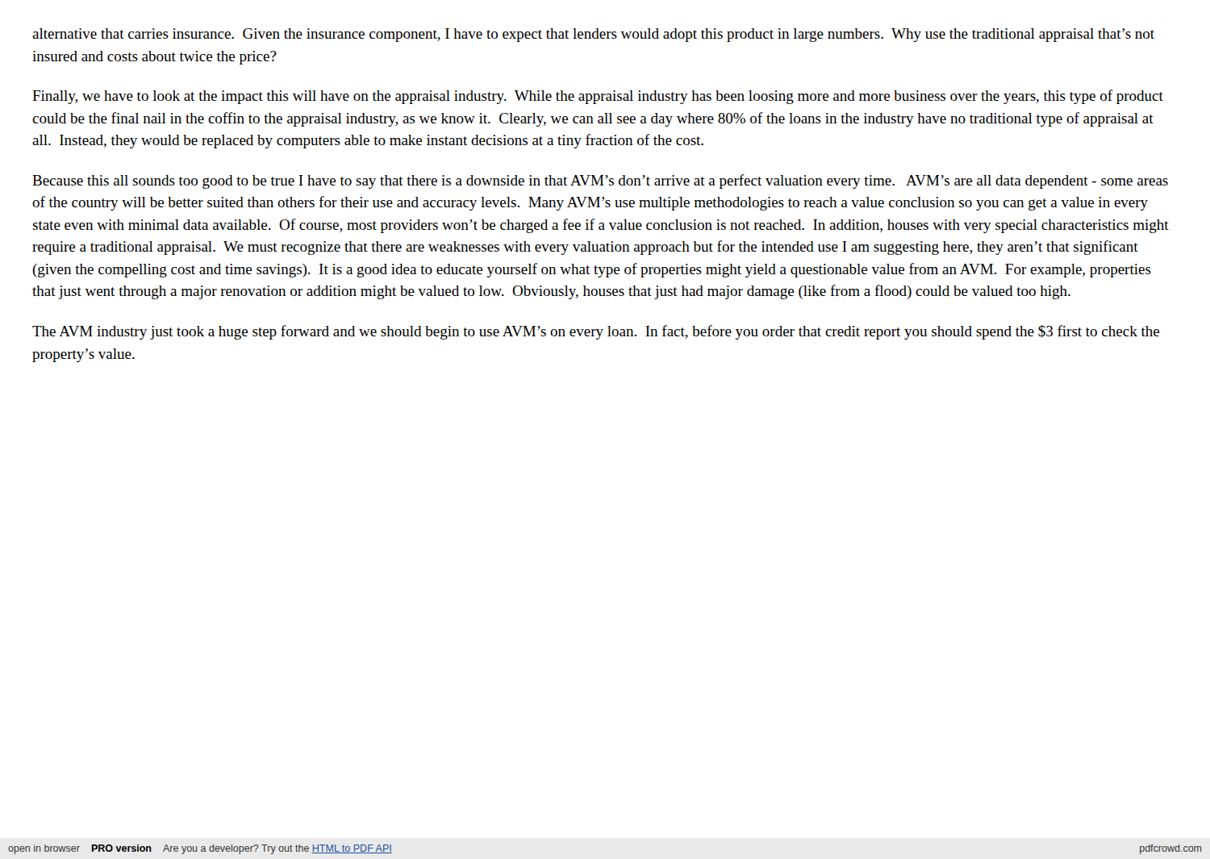alternative that carries insurance. Given the insurance component, I have to expect that lenders would adopt this product in large numbers. Why use the traditional appraisal that’s not insured and costs about twice the price?
Finally, we have to look at the impact this will have on the appraisal industry. While the appraisal industry has been loosing more and more business over the years, this type of product could be the final nail in the coffin to the appraisal industry, as we know it. Clearly, we can all see a day where 80% of the loans in the industry have no traditional type of appraisal at all. Instead, they would be replaced by computers able to make instant decisions at a tiny fraction of the cost.
Because this all sounds too good to be true I have to say that there is a downside in that AVM’s don’t arrive at a perfect valuation every time. AVM’s are all data dependent - some areas of the country will be better suited than others for their use and accuracy levels. Many AVM’s use multiple methodologies to reach a value conclusion so you can get a value in every state even with minimal data available. Of course, most providers won’t be charged a fee if a value conclusion is not reached. In addition, houses with very special characteristics might require a traditional appraisal. We must recognize that there are weaknesses with every valuation approach but for the intended use I am suggesting here, they aren’t that significant (given the compelling cost and time savings). It is a good idea to educate yourself on what type of properties might yield a questionable value from an AVM. For example, properties that just went through a major renovation or addition might be valued to low. Obviously, houses that just had major damage (like from a flood) could be valued too high.
The AVM industry just took a huge step forward and we should begin to use AVM’s on every loan. In fact, before you order that credit report you should spend the $3 first to check the property’s value.
open in browser PRO version Are you a developer? Try out the HTML to PDF API
pdfcrowd.com